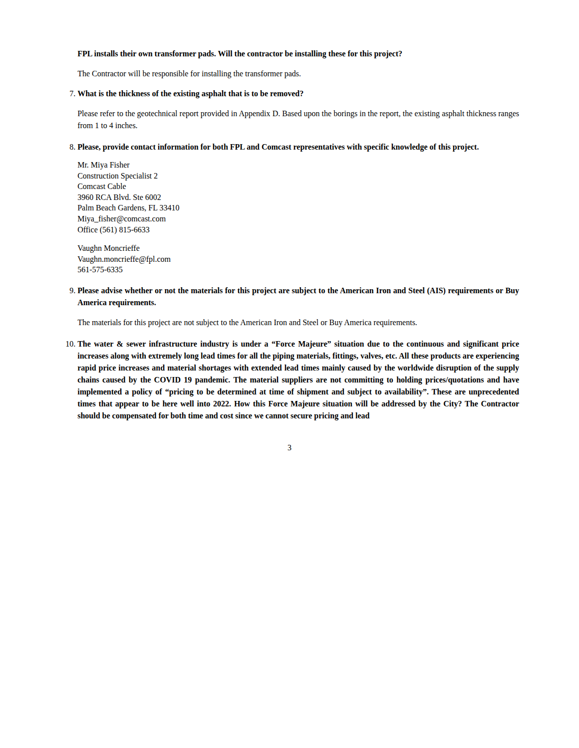FPL installs their own transformer pads. Will the contractor be installing these for this project?
The Contractor will be responsible for installing the transformer pads.
What is the thickness of the existing asphalt that is to be removed?
Please refer to the geotechnical report provided in Appendix D. Based upon the borings in the report, the existing asphalt thickness ranges from 1 to 4 inches.
Please, provide contact information for both FPL and Comcast representatives with specific knowledge of this project.
Mr. Miya Fisher
Construction Specialist 2
Comcast Cable
3960 RCA Blvd. Ste 6002
Palm Beach Gardens, FL 33410
Miya_fisher@comcast.com
Office (561) 815-6633
Vaughn Moncrieffe
Vaughn.moncrieffe@fpl.com
561-575-6335
Please advise whether or not the materials for this project are subject to the American Iron and Steel (AIS) requirements or Buy America requirements.
The materials for this project are not subject to the American Iron and Steel or Buy America requirements.
The water & sewer infrastructure industry is under a “Force Majeure” situation due to the continuous and significant price increases along with extremely long lead times for all the piping materials, fittings, valves, etc. All these products are experiencing rapid price increases and material shortages with extended lead times mainly caused by the worldwide disruption of the supply chains caused by the COVID 19 pandemic. The material suppliers are not committing to holding prices/quotations and have implemented a policy of “pricing to be determined at time of shipment and subject to availability”. These are unprecedented times that appear to be here well into 2022. How this Force Majeure situation will be addressed by the City? The Contractor should be compensated for both time and cost since we cannot secure pricing and lead
3